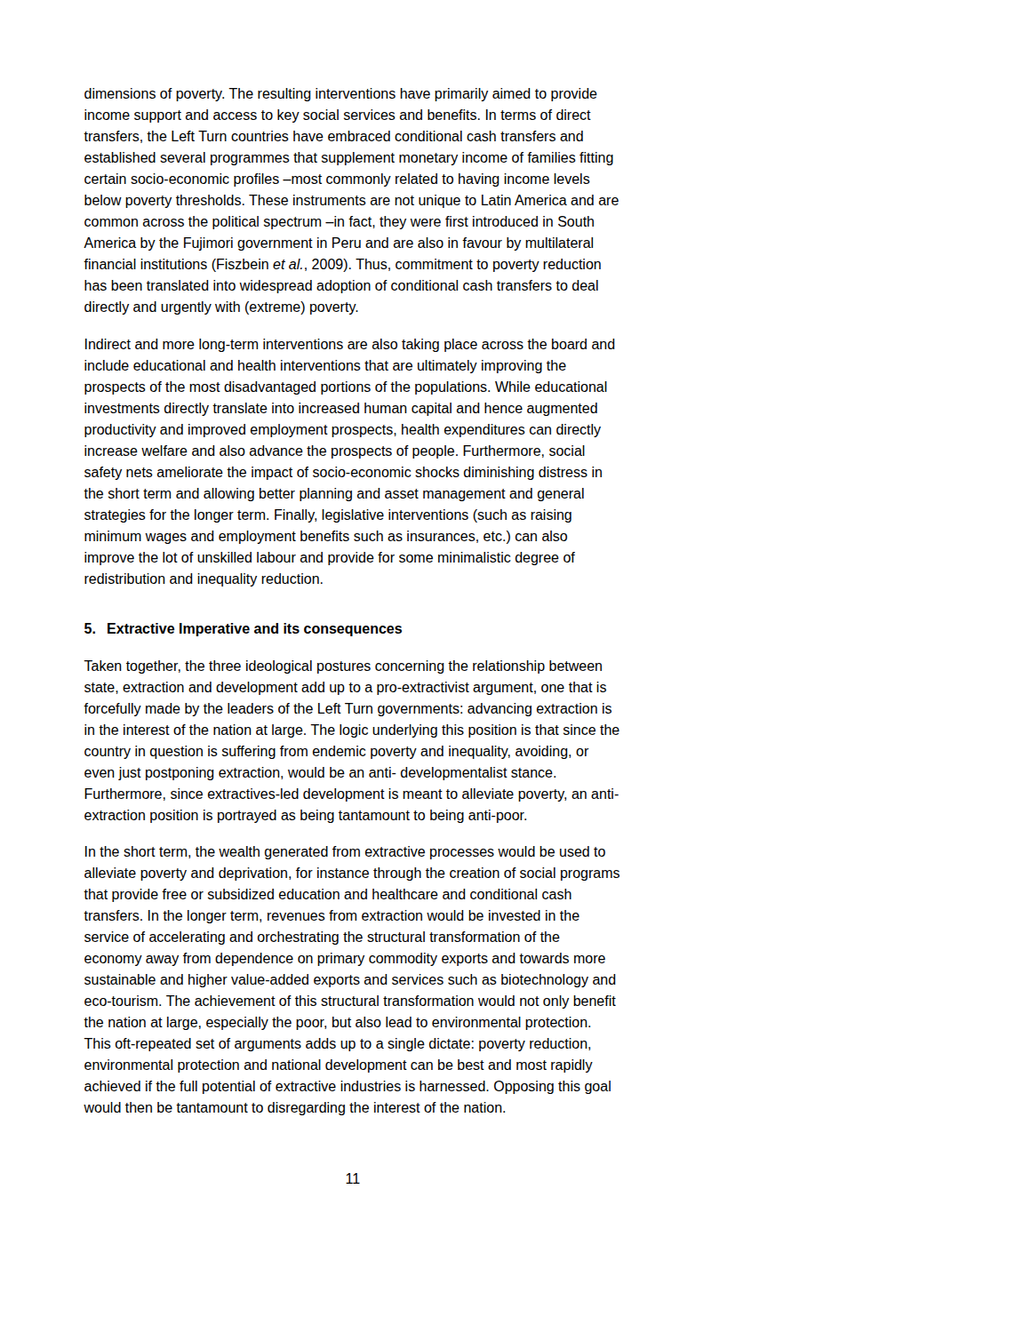dimensions of poverty. The resulting interventions have primarily aimed to provide income support and access to key social services and benefits. In terms of direct transfers, the Left Turn countries have embraced conditional cash transfers and established several programmes that supplement monetary income of families fitting certain socio-economic profiles –most commonly related to having income levels below poverty thresholds. These instruments are not unique to Latin America and are common across the political spectrum –in fact, they were first introduced in South America by the Fujimori government in Peru and are also in favour by multilateral financial institutions (Fiszbein et al., 2009). Thus, commitment to poverty reduction has been translated into widespread adoption of conditional cash transfers to deal directly and urgently with (extreme) poverty.
Indirect and more long-term interventions are also taking place across the board and include educational and health interventions that are ultimately improving the prospects of the most disadvantaged portions of the populations. While educational investments directly translate into increased human capital and hence augmented productivity and improved employment prospects, health expenditures can directly increase welfare and also advance the prospects of people. Furthermore, social safety nets ameliorate the impact of socio-economic shocks diminishing distress in the short term and allowing better planning and asset management and general strategies for the longer term. Finally, legislative interventions (such as raising minimum wages and employment benefits such as insurances, etc.) can also improve the lot of unskilled labour and provide for some minimalistic degree of redistribution and inequality reduction.
5. Extractive Imperative and its consequences
Taken together, the three ideological postures concerning the relationship between state, extraction and development add up to a pro-extractivist argument, one that is forcefully made by the leaders of the Left Turn governments: advancing extraction is in the interest of the nation at large. The logic underlying this position is that since the country in question is suffering from endemic poverty and inequality, avoiding, or even just postponing extraction, would be an anti- developmentalist stance. Furthermore, since extractives-led development is meant to alleviate poverty, an anti-extraction position is portrayed as being tantamount to being anti-poor.
In the short term, the wealth generated from extractive processes would be used to alleviate poverty and deprivation, for instance through the creation of social programs that provide free or subsidized education and healthcare and conditional cash transfers. In the longer term, revenues from extraction would be invested in the service of accelerating and orchestrating the structural transformation of the economy away from dependence on primary commodity exports and towards more sustainable and higher value-added exports and services such as biotechnology and eco-tourism. The achievement of this structural transformation would not only benefit the nation at large, especially the poor, but also lead to environmental protection. This oft-repeated set of arguments adds up to a single dictate: poverty reduction, environmental protection and national development can be best and most rapidly achieved if the full potential of extractive industries is harnessed. Opposing this goal would then be tantamount to disregarding the interest of the nation.
11